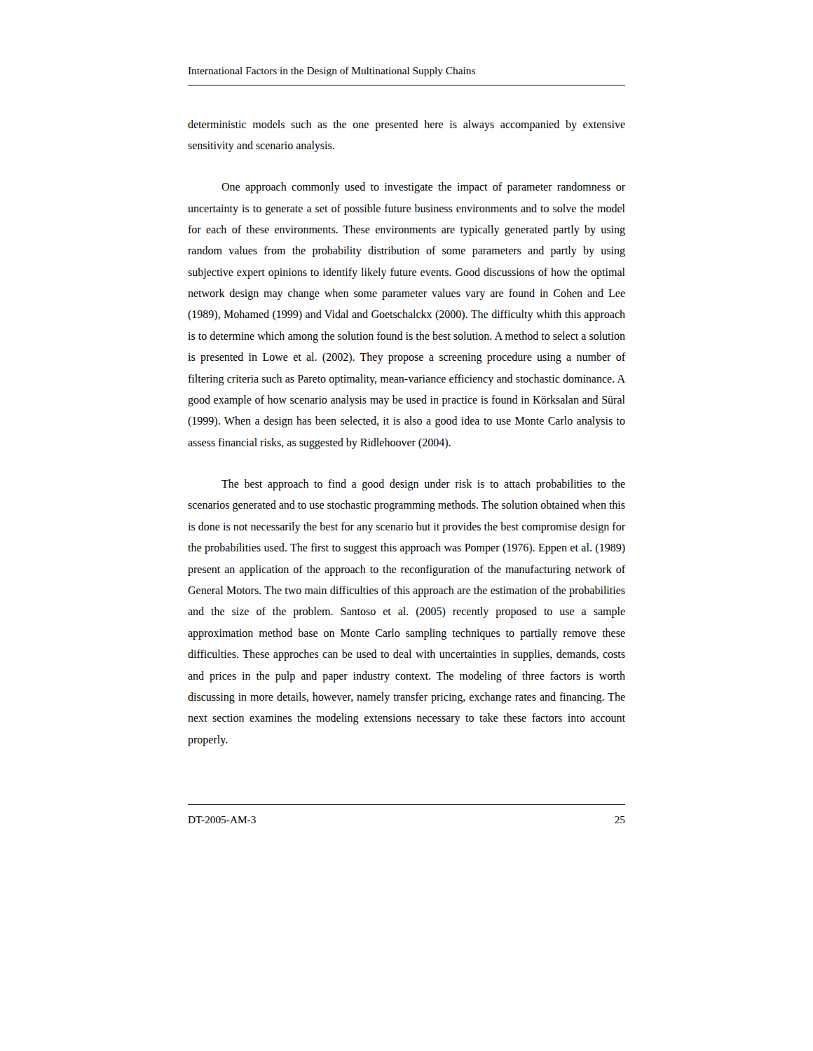International Factors in the Design of Multinational Supply Chains
deterministic models such as the one presented here is always accompanied by extensive sensitivity and scenario analysis.
One approach commonly used to investigate the impact of parameter randomness or uncertainty is to generate a set of possible future business environments and to solve the model for each of these environments. These environments are typically generated partly by using random values from the probability distribution of some parameters and partly by using subjective expert opinions to identify likely future events. Good discussions of how the optimal network design may change when some parameter values vary are found in Cohen and Lee (1989), Mohamed (1999) and Vidal and Goetschalckx (2000). The difficulty whith this approach is to determine which among the solution found is the best solution. A method to select a solution is presented in Lowe et al. (2002). They propose a screening procedure using a number of filtering criteria such as Pareto optimality, mean-variance efficiency and stochastic dominance. A good example of how scenario analysis may be used in practice is found in Körksalan and Süral (1999). When a design has been selected, it is also a good idea to use Monte Carlo analysis to assess financial risks, as suggested by Ridlehoover (2004).
The best approach to find a good design under risk is to attach probabilities to the scenarios generated and to use stochastic programming methods. The solution obtained when this is done is not necessarily the best for any scenario but it provides the best compromise design for the probabilities used. The first to suggest this approach was Pomper (1976). Eppen et al. (1989) present an application of the approach to the reconfiguration of the manufacturing network of General Motors. The two main difficulties of this approach are the estimation of the probabilities and the size of the problem. Santoso et al. (2005) recently proposed to use a sample approximation method base on Monte Carlo sampling techniques to partially remove these difficulties. These approches can be used to deal with uncertainties in supplies, demands, costs and prices in the pulp and paper industry context. The modeling of three factors is worth discussing in more details, however, namely transfer pricing, exchange rates and financing. The next section examines the modeling extensions necessary to take these factors into account properly.
DT-2005-AM-3 25